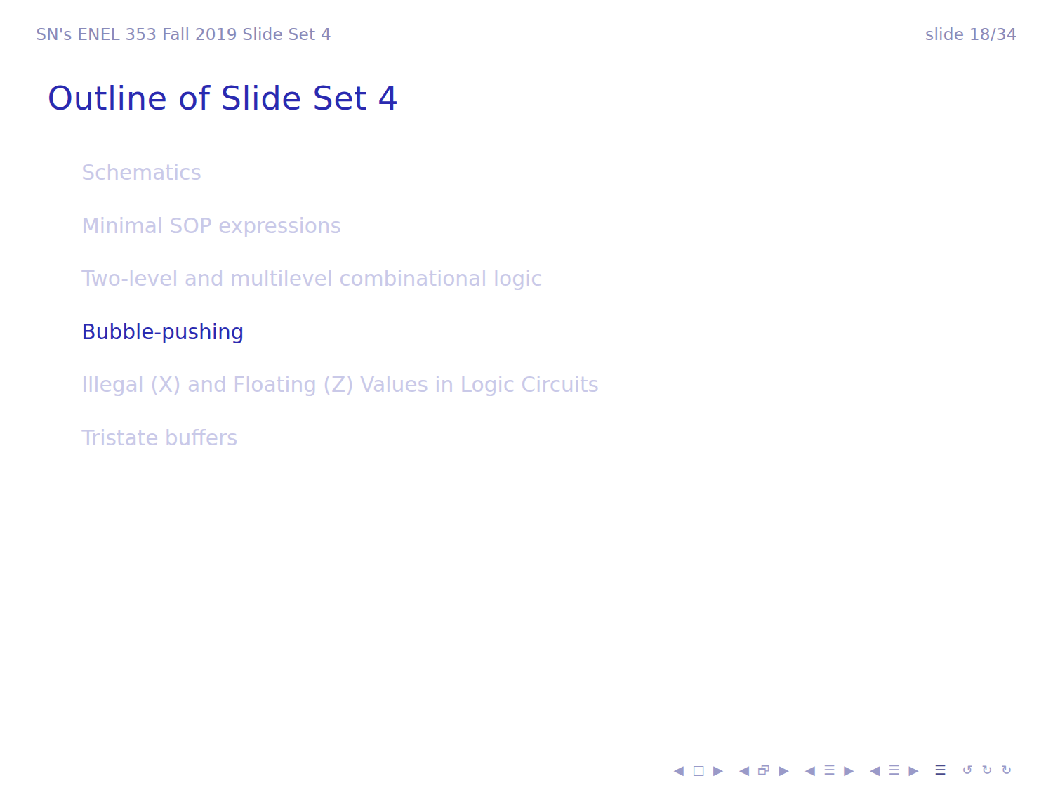SN's ENEL 353 Fall 2019 Slide Set 4
slide 18/34
Outline of Slide Set 4
Schematics
Minimal SOP expressions
Two-level and multilevel combinational logic
Bubble-pushing
Illegal (X) and Floating (Z) Values in Logic Circuits
Tristate buffers
◀ □ ▶ ◀ 🗗 ▶ ◀ ☰ ▶ ◀ ☰ ▶ ☰ ↺ ↻ ↻